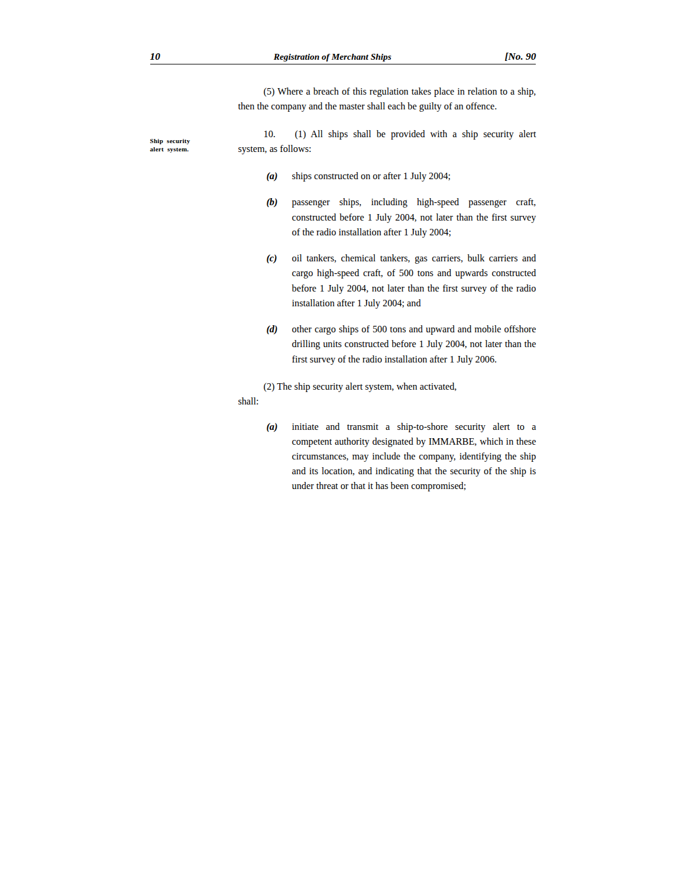10
Registration of Merchant Ships
[No. 90
Ship security
alert system.
(5) Where a breach of this regulation takes place in relation to a ship, then the company and the master shall each be guilty of an offence.
10.(1) All ships shall be provided with a ship security alert system, as follows:
(a) ships constructed on or after 1 July 2004;
(b) passenger ships, including high-speed passenger craft, constructed before 1 July 2004, not later than the first survey of the radio installation after 1 July 2004;
(c) oil tankers, chemical tankers, gas carriers, bulk carriers and cargo high-speed craft, of 500 tons and upwards constructed before 1 July 2004, not later than the first survey of the radio installation after 1 July 2004; and
(d) other cargo ships of 500 tons and upward and mobile offshore drilling units constructed before 1 July 2004, not later than the first survey of the radio installation after 1 July 2006.
(2) The ship security alert system, when activated,
shall:
(a) initiate and transmit a ship-to-shore security alert to a competent authority designated by IMMARBE, which in these circumstances, may include the company, identifying the ship and its location, and indicating that the security of the ship is under threat or that it has been compromised;